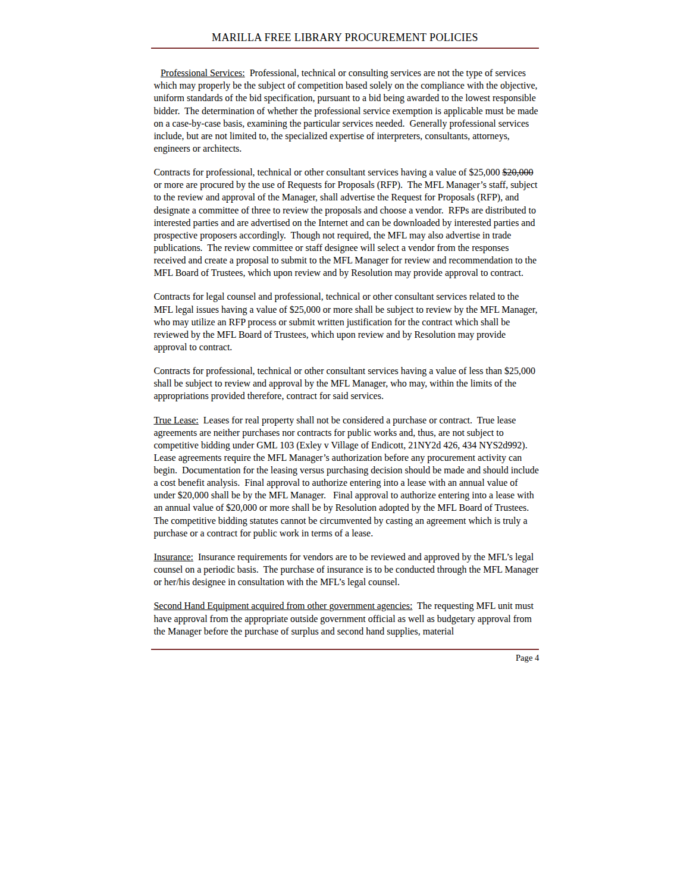MARILLA FREE LIBRARY PROCUREMENT POLICIES
Professional Services: Professional, technical or consulting services are not the type of services which may properly be the subject of competition based solely on the compliance with the objective, uniform standards of the bid specification, pursuant to a bid being awarded to the lowest responsible bidder. The determination of whether the professional service exemption is applicable must be made on a case-by-case basis, examining the particular services needed. Generally professional services include, but are not limited to, the specialized expertise of interpreters, consultants, attorneys, engineers or architects.
Contracts for professional, technical or other consultant services having a value of $25,000 $20,000 or more are procured by the use of Requests for Proposals (RFP). The MFL Manager’s staff, subject to the review and approval of the Manager, shall advertise the Request for Proposals (RFP), and designate a committee of three to review the proposals and choose a vendor. RFPs are distributed to interested parties and are advertised on the Internet and can be downloaded by interested parties and prospective proposers accordingly. Though not required, the MFL may also advertise in trade publications. The review committee or staff designee will select a vendor from the responses received and create a proposal to submit to the MFL Manager for review and recommendation to the MFL Board of Trustees, which upon review and by Resolution may provide approval to contract.
Contracts for legal counsel and professional, technical or other consultant services related to the MFL legal issues having a value of $25,000 or more shall be subject to review by the MFL Manager, who may utilize an RFP process or submit written justification for the contract which shall be reviewed by the MFL Board of Trustees, which upon review and by Resolution may provide approval to contract.
Contracts for professional, technical or other consultant services having a value of less than $25,000 shall be subject to review and approval by the MFL Manager, who may, within the limits of the appropriations provided therefore, contract for said services.
True Lease: Leases for real property shall not be considered a purchase or contract. True lease agreements are neither purchases nor contracts for public works and, thus, are not subject to competitive bidding under GML 103 (Exley v Village of Endicott, 21NY2d 426, 434 NYS2d992). Lease agreements require the MFL Manager’s authorization before any procurement activity can begin. Documentation for the leasing versus purchasing decision should be made and should include a cost benefit analysis. Final approval to authorize entering into a lease with an annual value of under $20,000 shall be by the MFL Manager. Final approval to authorize entering into a lease with an annual value of $20,000 or more shall be by Resolution adopted by the MFL Board of Trustees. The competitive bidding statutes cannot be circumvented by casting an agreement which is truly a purchase or a contract for public work in terms of a lease.
Insurance: Insurance requirements for vendors are to be reviewed and approved by the MFL’s legal counsel on a periodic basis. The purchase of insurance is to be conducted through the MFL Manager or her/his designee in consultation with the MFL’s legal counsel.
Second Hand Equipment acquired from other government agencies: The requesting MFL unit must have approval from the appropriate outside government official as well as budgetary approval from the Manager before the purchase of surplus and second hand supplies, material
Page 4